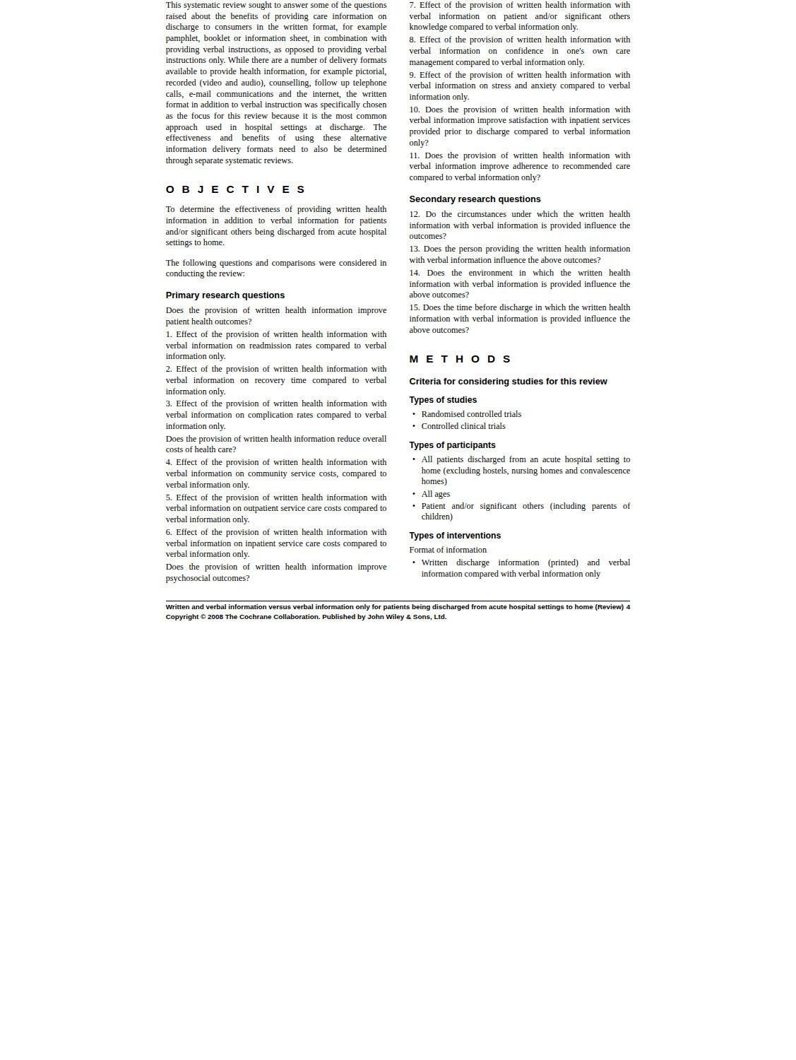This systematic review sought to answer some of the questions raised about the benefits of providing care information on discharge to consumers in the written format, for example pamphlet, booklet or information sheet, in combination with providing verbal instructions, as opposed to providing verbal instructions only. While there are a number of delivery formats available to provide health information, for example pictorial, recorded (video and audio), counselling, follow up telephone calls, e-mail communications and the internet, the written format in addition to verbal instruction was specifically chosen as the focus for this review because it is the most common approach used in hospital settings at discharge. The effectiveness and benefits of using these alternative information delivery formats need to also be determined through separate systematic reviews.
O B J E C T I V E S
To determine the effectiveness of providing written health information in addition to verbal information for patients and/or significant others being discharged from acute hospital settings to home.
The following questions and comparisons were considered in conducting the review:
Primary research questions
Does the provision of written health information improve patient health outcomes?
1. Effect of the provision of written health information with verbal information on readmission rates compared to verbal information only.
2. Effect of the provision of written health information with verbal information on recovery time compared to verbal information only.
3. Effect of the provision of written health information with verbal information on complication rates compared to verbal information only.
Does the provision of written health information reduce overall costs of health care?
4. Effect of the provision of written health information with verbal information on community service costs, compared to verbal information only.
5. Effect of the provision of written health information with verbal information on outpatient service care costs compared to verbal information only.
6. Effect of the provision of written health information with verbal information on inpatient service care costs compared to verbal information only.
Does the provision of written health information improve psychosocial outcomes?
7. Effect of the provision of written health information with verbal information on patient and/or significant others knowledge compared to verbal information only.
8. Effect of the provision of written health information with verbal information on confidence in one's own care management compared to verbal information only.
9. Effect of the provision of written health information with verbal information on stress and anxiety compared to verbal information only.
10. Does the provision of written health information with verbal information improve satisfaction with inpatient services provided prior to discharge compared to verbal information only?
11. Does the provision of written health information with verbal information improve adherence to recommended care compared to verbal information only?
Secondary research questions
12. Do the circumstances under which the written health information with verbal information is provided influence the outcomes?
13. Does the person providing the written health information with verbal information influence the above outcomes?
14. Does the environment in which the written health information with verbal information is provided influence the above outcomes?
15. Does the time before discharge in which the written health information with verbal information is provided influence the above outcomes?
M E T H O D S
Criteria for considering studies for this review
Types of studies
Randomised controlled trials
Controlled clinical trials
Types of participants
All patients discharged from an acute hospital setting to home (excluding hostels, nursing homes and convalescence homes)
All ages
Patient and/or significant others (including parents of children)
Types of interventions
Format of information
Written discharge information (printed) and verbal information compared with verbal information only
4 Written and verbal information versus verbal information only for patients being discharged from acute hospital settings to home (Review) Copyright © 2008 The Cochrane Collaboration. Published by John Wiley & Sons, Ltd.